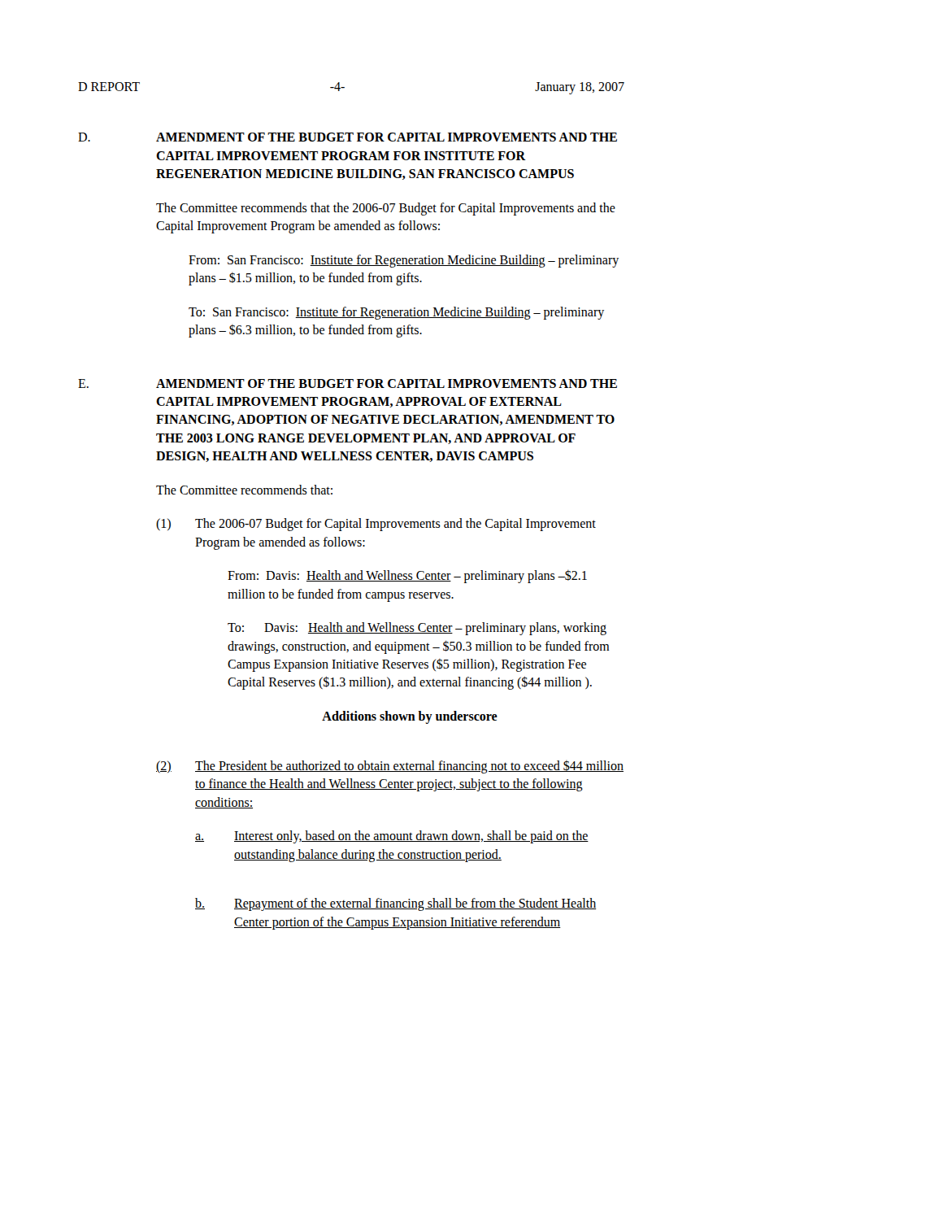D REPORT
-4-
January 18, 2007
D.
Amendment of the Budget for Capital Improvements and the Capital Improvement Program for Institute for Regeneration Medicine Building, San Francisco Campus
The Committee recommends that the 2006-07 Budget for Capital Improvements and the Capital Improvement Program be amended as follows:
From: San Francisco: Institute for Regeneration Medicine Building – preliminary plans – $1.5 million, to be funded from gifts.
To: San Francisco: Institute for Regeneration Medicine Building – preliminary plans – $6.3 million, to be funded from gifts.
E.
Amendment of the Budget for Capital Improvements and the Capital Improvement Program, Approval of External Financing, Adoption of Negative Declaration, Amendment to the 2003 Long Range Development Plan, and Approval of Design, Health and Wellness Center, Davis Campus
The Committee recommends that:
(1)
The 2006-07 Budget for Capital Improvements and the Capital Improvement Program be amended as follows:
From: Davis: Health and Wellness Center – preliminary plans –$2.1 million to be funded from campus reserves.
To: Davis: Health and Wellness Center – preliminary plans, working drawings, construction, and equipment – $50.3 million to be funded from Campus Expansion Initiative Reserves ($5 million), Registration Fee Capital Reserves ($1.3 million), and external financing ($44 million ).
Additions shown by underscore
(2)
The President be authorized to obtain external financing not to exceed $44 million to finance the Health and Wellness Center project, subject to the following conditions:
a.
Interest only, based on the amount drawn down, shall be paid on the outstanding balance during the construction period.
b.
Repayment of the external financing shall be from the Student Health Center portion of the Campus Expansion Initiative referendum